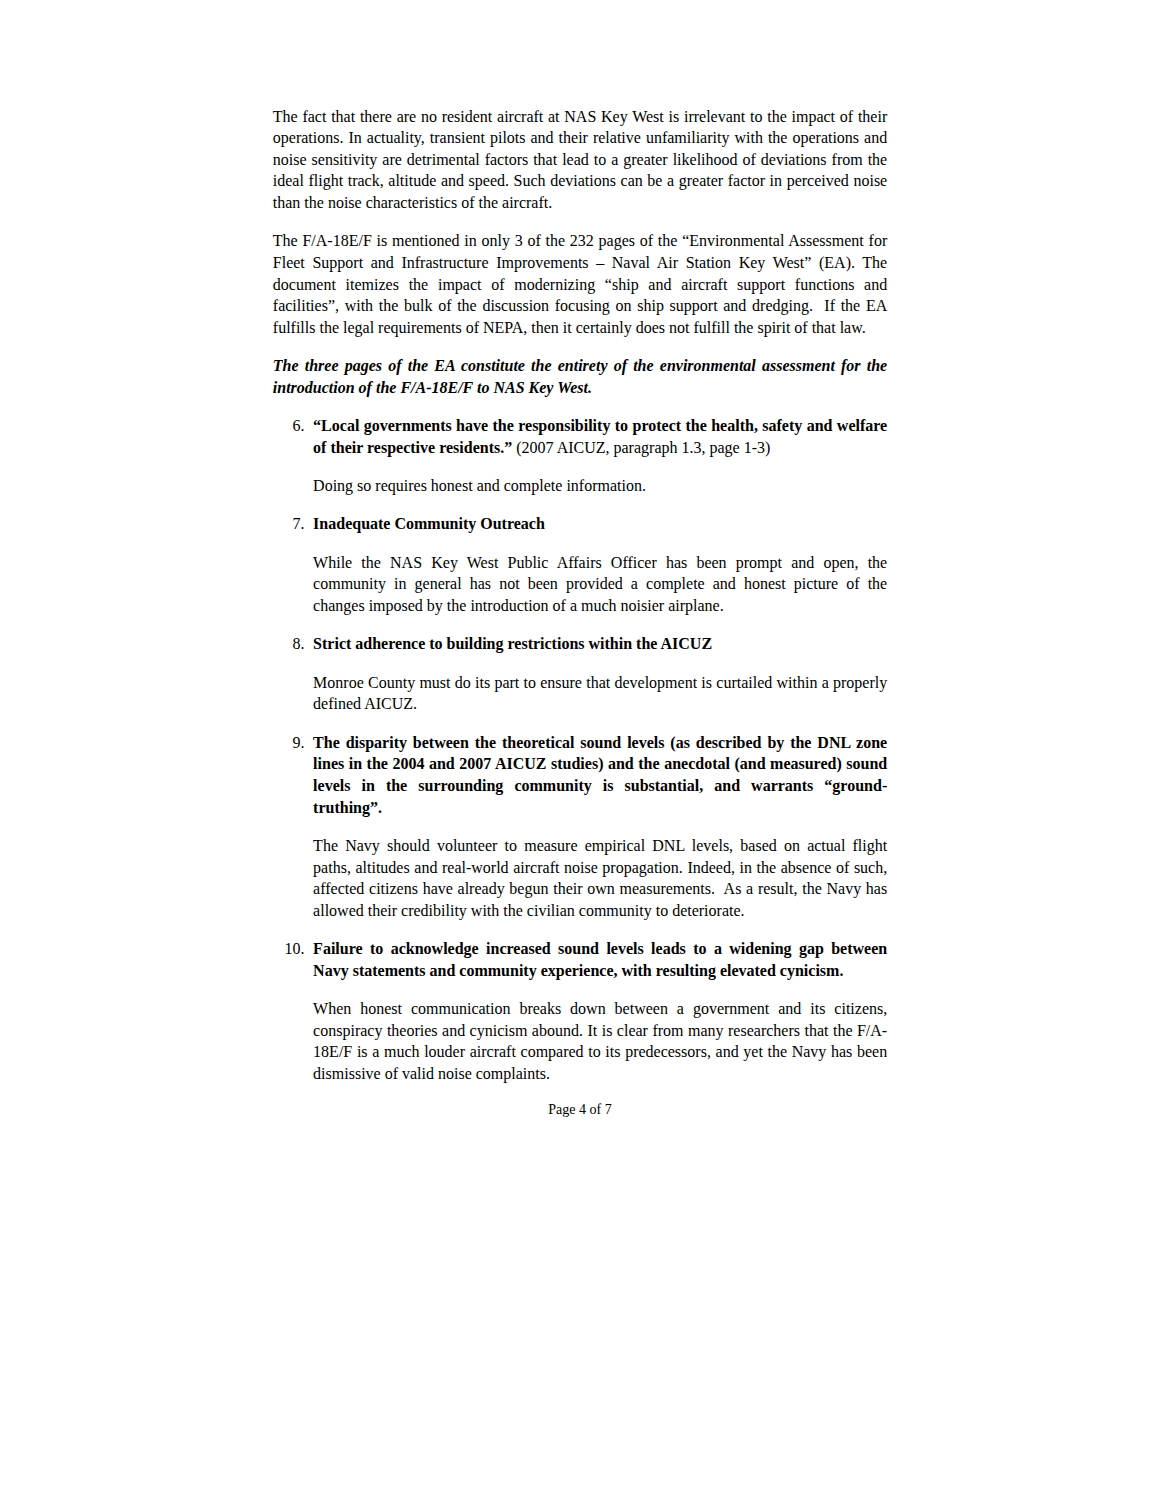The fact that there are no resident aircraft at NAS Key West is irrelevant to the impact of their operations. In actuality, transient pilots and their relative unfamiliarity with the operations and noise sensitivity are detrimental factors that lead to a greater likelihood of deviations from the ideal flight track, altitude and speed. Such deviations can be a greater factor in perceived noise than the noise characteristics of the aircraft.
The F/A-18E/F is mentioned in only 3 of the 232 pages of the “Environmental Assessment for Fleet Support and Infrastructure Improvements – Naval Air Station Key West” (EA). The document itemizes the impact of modernizing “ship and aircraft support functions and facilities”, with the bulk of the discussion focusing on ship support and dredging. If the EA fulfills the legal requirements of NEPA, then it certainly does not fulfill the spirit of that law.
The three pages of the EA constitute the entirety of the environmental assessment for the introduction of the F/A-18E/F to NAS Key West.
6.
“Local governments have the responsibility to protect the health, safety and welfare of their respective residents.” (2007 AICUZ, paragraph 1.3, page 1-3)
Doing so requires honest and complete information.
7.
Inadequate Community Outreach
While the NAS Key West Public Affairs Officer has been prompt and open, the community in general has not been provided a complete and honest picture of the changes imposed by the introduction of a much noisier airplane.
8.
Strict adherence to building restrictions within the AICUZ
Monroe County must do its part to ensure that development is curtailed within a properly defined AICUZ.
9.
The disparity between the theoretical sound levels (as described by the DNL zone lines in the 2004 and 2007 AICUZ studies) and the anecdotal (and measured) sound levels in the surrounding community is substantial, and warrants “ground-truthing”.
The Navy should volunteer to measure empirical DNL levels, based on actual flight paths, altitudes and real-world aircraft noise propagation. Indeed, in the absence of such, affected citizens have already begun their own measurements. As a result, the Navy has allowed their credibility with the civilian community to deteriorate.
10.
Failure to acknowledge increased sound levels leads to a widening gap between Navy statements and community experience, with resulting elevated cynicism.
When honest communication breaks down between a government and its citizens, conspiracy theories and cynicism abound. It is clear from many researchers that the F/A-18E/F is a much louder aircraft compared to its predecessors, and yet the Navy has been dismissive of valid noise complaints.
Page 4 of 7